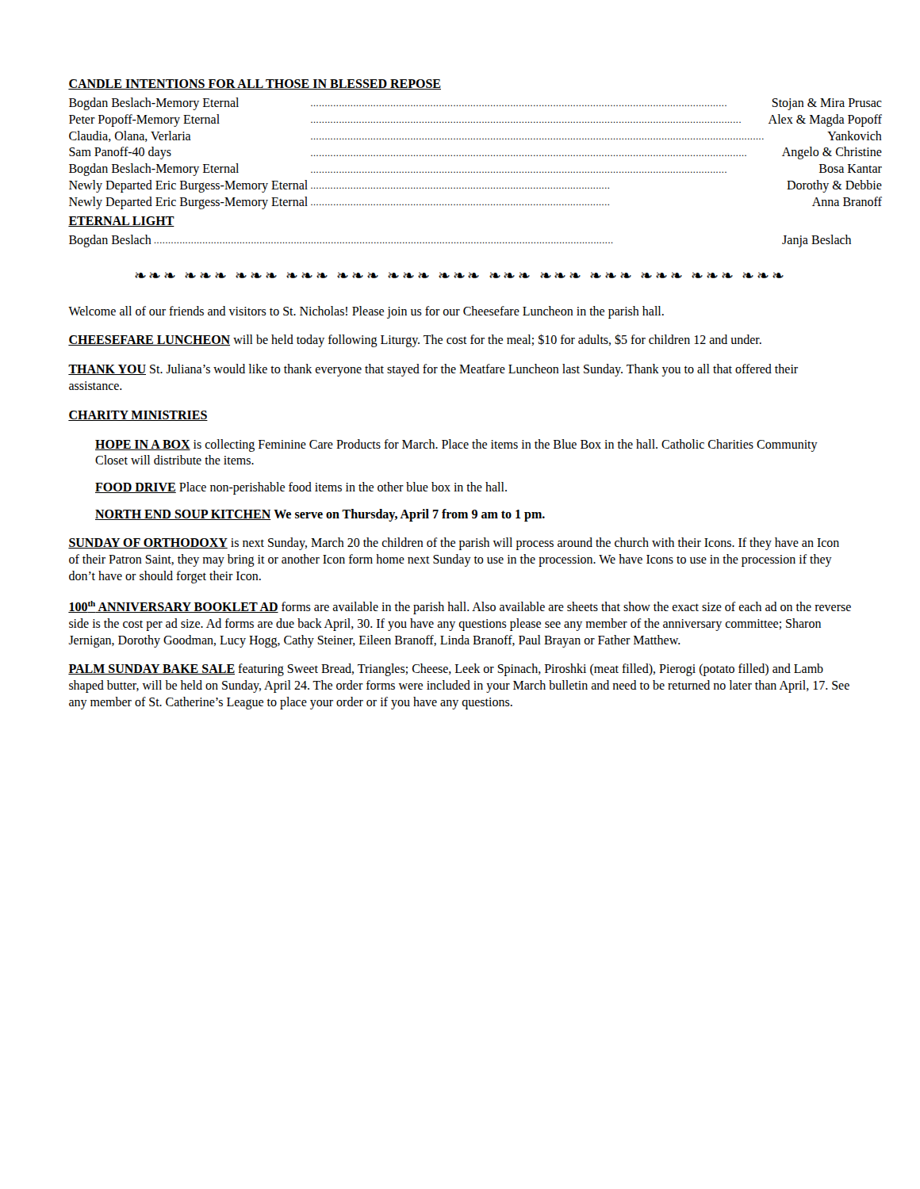CANDLE INTENTIONS FOR ALL THOSE IN BLESSED REPOSE
| Bogdan Beslach-Memory Eternal | .................................................................................................................................................. | Stojan & Mira Prusac |
| Peter Popoff-Memory Eternal | ....................................................................................................................................................... | Alex & Magda Popoff |
| Claudia, Olana, Verlaria | ............................................................................................................................................................... | Yankovich |
| Sam Panoff-40 days | ......................................................................................................................................................... | Angelo & Christine |
| Bogdan Beslach-Memory Eternal | .................................................................................................................................................. | Bosa Kantar |
| Newly Departed Eric Burgess-Memory Eternal | ......................................................................................................... | Dorothy & Debbie |
| Newly Departed Eric Burgess-Memory Eternal | ......................................................................................................... | Anna Branoff |
ETERNAL LIGHT
| Bogdan Beslach | ................................................................................................................................................................. | Janja Beslach |
❧❧❧ ❧❧❧ ❧❧❧ ❧❧❧ ❧❧❧ ❧❧❧ ❧❧❧ ❧❧❧ ❧❧❧ ❧❧❧ ❧❧❧ ❧❧❧ ❧❧❧
Welcome all of our friends and visitors to St. Nicholas! Please join us for our Cheesefare Luncheon in the parish hall.
CHEESEFARE LUNCHEON will be held today following Liturgy. The cost for the meal; $10 for adults, $5 for children 12 and under.
THANK YOU St. Juliana’s would like to thank everyone that stayed for the Meatfare Luncheon last Sunday. Thank you to all that offered their assistance.
CHARITY MINISTRIES
HOPE IN A BOX is collecting Feminine Care Products for March. Place the items in the Blue Box in the hall. Catholic Charities Community Closet will distribute the items.
FOOD DRIVE Place non-perishable food items in the other blue box in the hall.
NORTH END SOUP KITCHEN We serve on Thursday, April 7 from 9 am to 1 pm.
SUNDAY OF ORTHODOXY is next Sunday, March 20 the children of the parish will process around the church with their Icons. If they have an Icon of their Patron Saint, they may bring it or another Icon form home next Sunday to use in the procession. We have Icons to use in the procession if they don’t have or should forget their Icon.
100th ANNIVERSARY BOOKLET AD forms are available in the parish hall. Also available are sheets that show the exact size of each ad on the reverse side is the cost per ad size. Ad forms are due back April, 30. If you have any questions please see any member of the anniversary committee; Sharon Jernigan, Dorothy Goodman, Lucy Hogg, Cathy Steiner, Eileen Branoff, Linda Branoff, Paul Brayan or Father Matthew.
PALM SUNDAY BAKE SALE featuring Sweet Bread, Triangles; Cheese, Leek or Spinach, Piroshki (meat filled), Pierogi (potato filled) and Lamb shaped butter, will be held on Sunday, April 24. The order forms were included in your March bulletin and need to be returned no later than April, 17. See any member of St. Catherine’s League to place your order or if you have any questions.